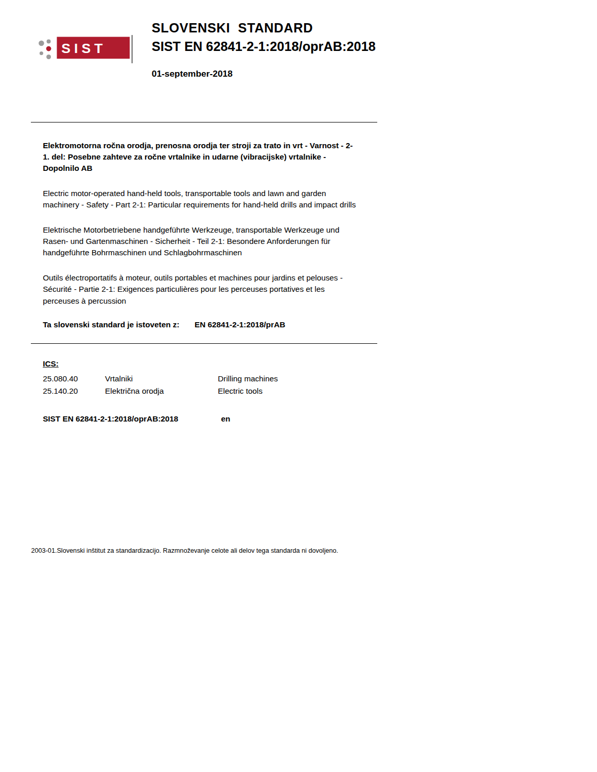SIST
SLOVENSKI STANDARD
SIST EN 62841-2-1:2018/oprAB:2018
01-september-2018
Elektromotorna ročna orodja, prenosna orodja ter stroji za trato in vrt - Varnost - 2-1. del: Posebne zahteve za ročne vrtalnike in udarne (vibracijske) vrtalnike - Dopolnilo AB
Electric motor-operated hand-held tools, transportable tools and lawn and garden machinery - Safety - Part 2-1: Particular requirements for hand-held drills and impact drills
Elektrische Motorbetriebene handgeführte Werkzeuge, transportable Werkzeuge und Rasen- und Gartenmaschinen - Sicherheit - Teil 2-1: Besondere Anforderungen für handgeführte Bohrmaschinen und Schlagbohrmaschinen
Outils électroportatifs à moteur, outils portables et machines pour jardins et pelouses - Sécurité - Partie 2-1: Exigences particulières pour les perceuses portatives et les perceuses à percussion
Ta slovenski standard je istoveten z: EN 62841-2-1:2018/prAB
ICS:
| 25.080.40 | Vrtalniki | Drilling machines |
| 25.140.20 | Električna orodja | Electric tools |
SIST EN 62841-2-1:2018/oprAB:2018en
2003-01.Slovenski inštitut za standardizacijo. Razmnoževanje celote ali delov tega standarda ni dovoljeno.